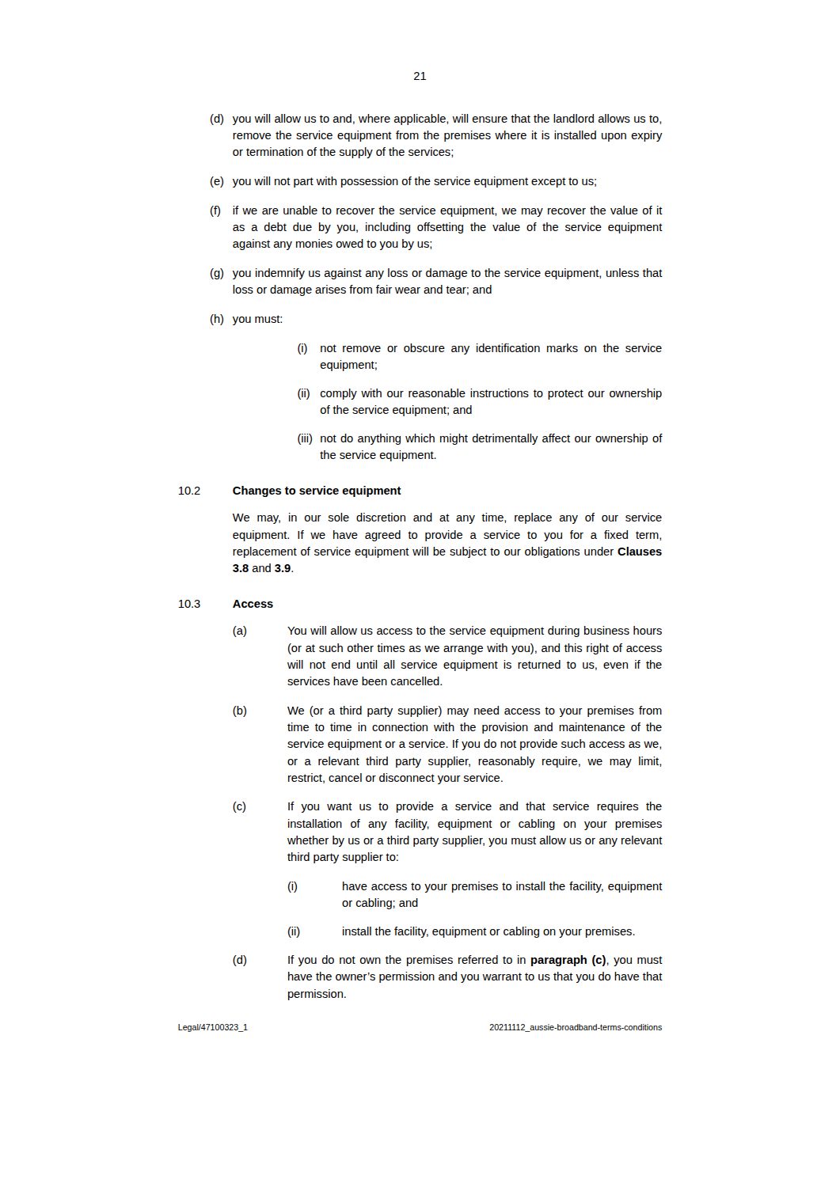21
(d)
you will allow us to and, where applicable, will ensure that the landlord allows us to, remove the service equipment from the premises where it is installed upon expiry or termination of the supply of the services;
(e)
you will not part with possession of the service equipment except to us;
(f)
if we are unable to recover the service equipment, we may recover the value of it as a debt due by you, including offsetting the value of the service equipment against any monies owed to you by us;
(g)
you indemnify us against any loss or damage to the service equipment, unless that loss or damage arises from fair wear and tear; and
(h)
you must:
(i)
not remove or obscure any identification marks on the service equipment;
(ii)
comply with our reasonable instructions to protect our ownership of the service equipment; and
(iii)
not do anything which might detrimentally affect our ownership of the service equipment.
10.2
Changes to service equipment
We may, in our sole discretion and at any time, replace any of our service equipment. If we have agreed to provide a service to you for a fixed term, replacement of service equipment will be subject to our obligations under Clauses 3.8 and 3.9.
10.3
Access
(a)
You will allow us access to the service equipment during business hours (or at such other times as we arrange with you), and this right of access will not end until all service equipment is returned to us, even if the services have been cancelled.
(b)
We (or a third party supplier) may need access to your premises from time to time in connection with the provision and maintenance of the service equipment or a service. If you do not provide such access as we, or a relevant third party supplier, reasonably require, we may limit, restrict, cancel or disconnect your service.
(c)
If you want us to provide a service and that service requires the installation of any facility, equipment or cabling on your premises whether by us or a third party supplier, you must allow us or any relevant third party supplier to:
(i)
have access to your premises to install the facility, equipment or cabling; and
(ii)
install the facility, equipment or cabling on your premises.
(d)
If you do not own the premises referred to in paragraph (c), you must have the owner’s permission and you warrant to us that you do have that permission.
Legal/47100323_1
20211112_aussie-broadband-terms-conditions